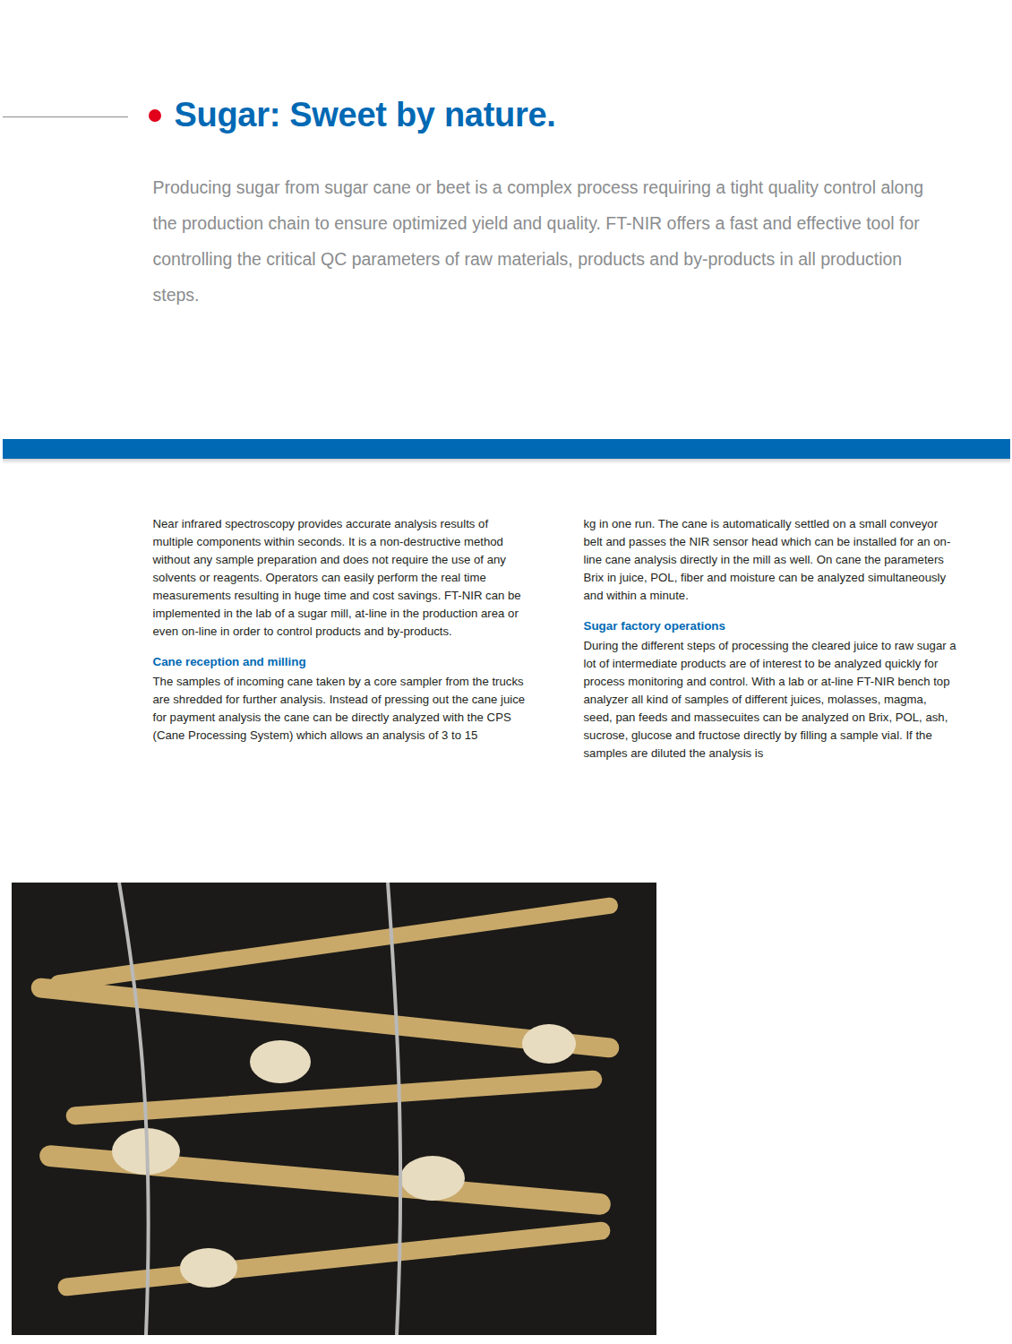Sugar: Sweet by nature.
Producing sugar from sugar cane or beet is a complex process requiring a tight quality control along the production chain to ensure optimized yield and quality. FT-NIR offers a fast and effective tool for controlling the critical QC parameters of raw materials, products and by-products in all production steps.
Near infrared spectroscopy provides accurate analysis results of multiple components within seconds. It is a non-destructive method without any sample preparation and does not require the use of any solvents or reagents. Operators can easily perform the real time measurements resulting in huge time and cost savings. FT-NIR can be implemented in the lab of a sugar mill, at-line in the production area or even on-line in order to control products and by-products.
Cane reception and milling
The samples of incoming cane taken by a core sampler from the trucks are shredded for further analysis. Instead of pressing out the cane juice for payment analysis the cane can be directly analyzed with the CPS (Cane Processing System) which allows an analysis of 3 to 15
kg in one run. The cane is automatically settled on a small conveyor belt and passes the NIR sensor head which can be installed for an on-line cane analysis directly in the mill as well. On cane the parameters Brix in juice, POL, fiber and moisture can be analyzed simultaneously and within a minute.
Sugar factory operations
During the different steps of processing the cleared juice to raw sugar a lot of intermediate products are of interest to be analyzed quickly for process monitoring and control. With a lab or at-line FT-NIR bench top analyzer all kind of samples of different juices, molasses, magma, seed, pan feeds and massecuites can be analyzed on Brix, POL, ash, sucrose, glucose and fructose directly by filling a sample vial. If the samples are diluted the analysis is